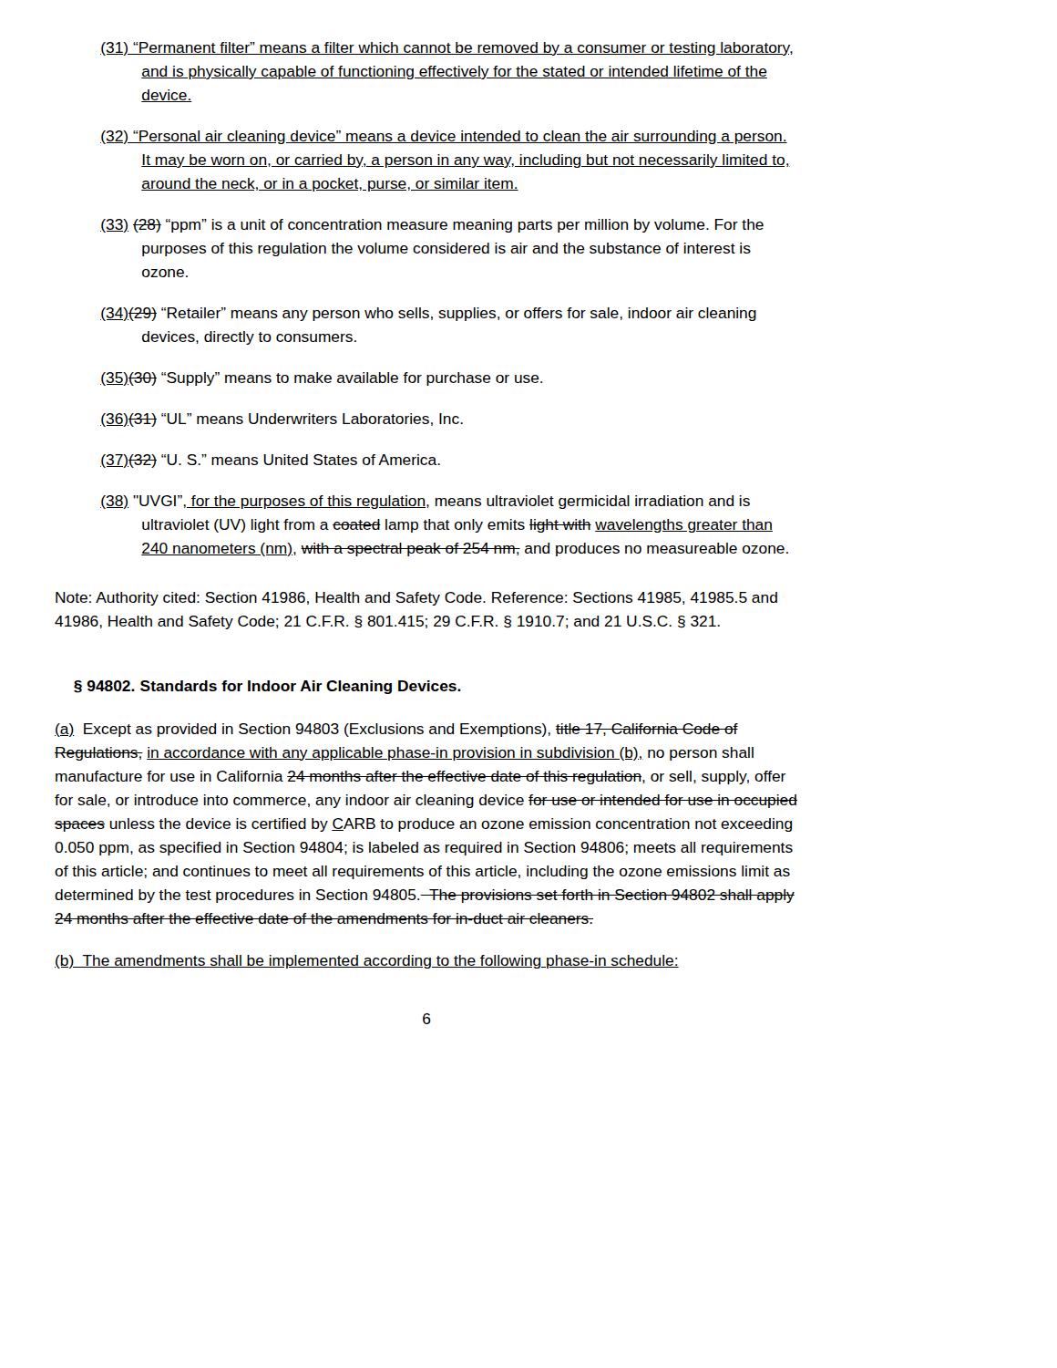(31) “Permanent filter” means a filter which cannot be removed by a consumer or testing laboratory, and is physically capable of functioning effectively for the stated or intended lifetime of the device.
(32) “Personal air cleaning device” means a device intended to clean the air surrounding a person. It may be worn on, or carried by, a person in any way, including but not necessarily limited to, around the neck, or in a pocket, purse, or similar item.
(33) (28) “ppm” is a unit of concentration measure meaning parts per million by volume. For the purposes of this regulation the volume considered is air and the substance of interest is ozone.
(34)(29) “Retailer” means any person who sells, supplies, or offers for sale, indoor air cleaning devices, directly to consumers.
(35)(30) “Supply” means to make available for purchase or use.
(36)(31) “UL” means Underwriters Laboratories, Inc.
(37)(32) “U. S.” means United States of America.
(38) "UVGI”, for the purposes of this regulation, means ultraviolet germicidal irradiation and is ultraviolet (UV) light from a coated lamp that only emits light with wavelengths greater than 240 nanometers (nm), with a spectral peak of 254 nm, and produces no measureable ozone.
Note: Authority cited: Section 41986, Health and Safety Code. Reference: Sections 41985, 41985.5 and 41986, Health and Safety Code; 21 C.F.R. § 801.415; 29 C.F.R. § 1910.7; and 21 U.S.C. § 321.
§ 94802. Standards for Indoor Air Cleaning Devices.
(a) Except as provided in Section 94803 (Exclusions and Exemptions), title 17, California Code of Regulations, in accordance with any applicable phase-in provision in subdivision (b), no person shall manufacture for use in California 24 months after the effective date of this regulation, or sell, supply, offer for sale, or introduce into commerce, any indoor air cleaning device for use or intended for use in occupied spaces unless the device is certified by CARB to produce an ozone emission concentration not exceeding 0.050 ppm, as specified in Section 94804; is labeled as required in Section 94806; meets all requirements of this article; and continues to meet all requirements of this article, including the ozone emissions limit as determined by the test procedures in Section 94805. The provisions set forth in Section 94802 shall apply 24 months after the effective date of the amendments for in-duct air cleaners.
(b) The amendments shall be implemented according to the following phase-in schedule:
6